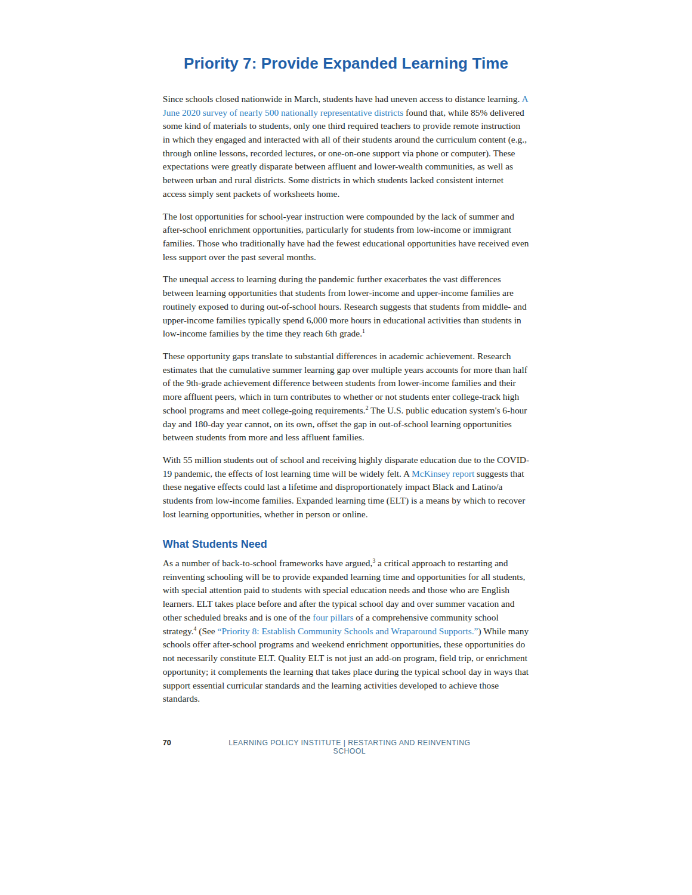Priority 7: Provide Expanded Learning Time
Since schools closed nationwide in March, students have had uneven access to distance learning. A June 2020 survey of nearly 500 nationally representative districts found that, while 85% delivered some kind of materials to students, only one third required teachers to provide remote instruction in which they engaged and interacted with all of their students around the curriculum content (e.g., through online lessons, recorded lectures, or one-on-one support via phone or computer). These expectations were greatly disparate between affluent and lower-wealth communities, as well as between urban and rural districts. Some districts in which students lacked consistent internet access simply sent packets of worksheets home.
The lost opportunities for school-year instruction were compounded by the lack of summer and after-school enrichment opportunities, particularly for students from low-income or immigrant families. Those who traditionally have had the fewest educational opportunities have received even less support over the past several months.
The unequal access to learning during the pandemic further exacerbates the vast differences between learning opportunities that students from lower-income and upper-income families are routinely exposed to during out-of-school hours. Research suggests that students from middle- and upper-income families typically spend 6,000 more hours in educational activities than students in low-income families by the time they reach 6th grade.1
These opportunity gaps translate to substantial differences in academic achievement. Research estimates that the cumulative summer learning gap over multiple years accounts for more than half of the 9th-grade achievement difference between students from lower-income families and their more affluent peers, which in turn contributes to whether or not students enter college-track high school programs and meet college-going requirements.2 The U.S. public education system's 6-hour day and 180-day year cannot, on its own, offset the gap in out-of-school learning opportunities between students from more and less affluent families.
With 55 million students out of school and receiving highly disparate education due to the COVID-19 pandemic, the effects of lost learning time will be widely felt. A McKinsey report suggests that these negative effects could last a lifetime and disproportionately impact Black and Latino/a students from low-income families. Expanded learning time (ELT) is a means by which to recover lost learning opportunities, whether in person or online.
What Students Need
As a number of back-to-school frameworks have argued,3 a critical approach to restarting and reinventing schooling will be to provide expanded learning time and opportunities for all students, with special attention paid to students with special education needs and those who are English learners. ELT takes place before and after the typical school day and over summer vacation and other scheduled breaks and is one of the four pillars of a comprehensive community school strategy.4 (See “Priority 8: Establish Community Schools and Wraparound Supports.”) While many schools offer after-school programs and weekend enrichment opportunities, these opportunities do not necessarily constitute ELT. Quality ELT is not just an add-on program, field trip, or enrichment opportunity; it complements the learning that takes place during the typical school day in ways that support essential curricular standards and the learning activities developed to achieve those standards.
70
Learning Policy Institute | Restarting and Reinventing School